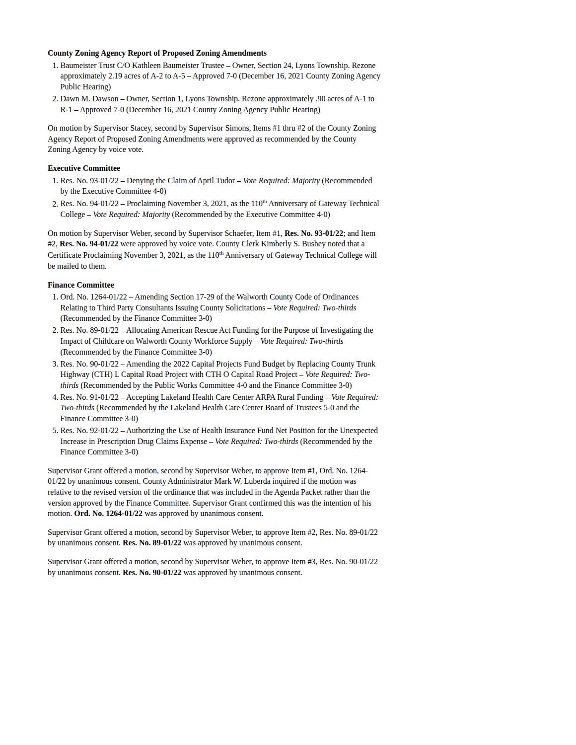County Zoning Agency Report of Proposed Zoning Amendments
Baumeister Trust C/O Kathleen Baumeister Trustee – Owner, Section 24, Lyons Township. Rezone approximately 2.19 acres of A-2 to A-5 – Approved 7-0 (December 16, 2021 County Zoning Agency Public Hearing)
Dawn M. Dawson – Owner, Section 1, Lyons Township. Rezone approximately .90 acres of A-1 to R-1 – Approved 7-0 (December 16, 2021 County Zoning Agency Public Hearing)
On motion by Supervisor Stacey, second by Supervisor Simons, Items #1 thru #2 of the County Zoning Agency Report of Proposed Zoning Amendments were approved as recommended by the County Zoning Agency by voice vote.
Executive Committee
Res. No. 93-01/22 – Denying the Claim of April Tudor – Vote Required: Majority (Recommended by the Executive Committee 4-0)
Res. No. 94-01/22 – Proclaiming November 3, 2021, as the 110th Anniversary of Gateway Technical College – Vote Required: Majority (Recommended by the Executive Committee 4-0)
On motion by Supervisor Weber, second by Supervisor Schaefer, Item #1, Res. No. 93-01/22; and Item #2, Res. No. 94-01/22 were approved by voice vote. County Clerk Kimberly S. Bushey noted that a Certificate Proclaiming November 3, 2021, as the 110th Anniversary of Gateway Technical College will be mailed to them.
Finance Committee
Ord. No. 1264-01/22 – Amending Section 17-29 of the Walworth County Code of Ordinances Relating to Third Party Consultants Issuing County Solicitations – Vote Required: Two-thirds (Recommended by the Finance Committee 3-0)
Res. No. 89-01/22 – Allocating American Rescue Act Funding for the Purpose of Investigating the Impact of Childcare on Walworth County Workforce Supply – Vote Required: Two-thirds (Recommended by the Finance Committee 3-0)
Res. No. 90-01/22 – Amending the 2022 Capital Projects Fund Budget by Replacing County Trunk Highway (CTH) L Capital Road Project with CTH O Capital Road Project – Vote Required: Two-thirds (Recommended by the Public Works Committee 4-0 and the Finance Committee 3-0)
Res. No. 91-01/22 – Accepting Lakeland Health Care Center ARPA Rural Funding – Vote Required: Two-thirds (Recommended by the Lakeland Health Care Center Board of Trustees 5-0 and the Finance Committee 3-0)
Res. No. 92-01/22 – Authorizing the Use of Health Insurance Fund Net Position for the Unexpected Increase in Prescription Drug Claims Expense – Vote Required: Two-thirds (Recommended by the Finance Committee 3-0)
Supervisor Grant offered a motion, second by Supervisor Weber, to approve Item #1, Ord. No. 1264-01/22 by unanimous consent. County Administrator Mark W. Luberda inquired if the motion was relative to the revised version of the ordinance that was included in the Agenda Packet rather than the version approved by the Finance Committee. Supervisor Grant confirmed this was the intention of his motion. Ord. No. 1264-01/22 was approved by unanimous consent.
Supervisor Grant offered a motion, second by Supervisor Weber, to approve Item #2, Res. No. 89-01/22 by unanimous consent. Res. No. 89-01/22 was approved by unanimous consent.
Supervisor Grant offered a motion, second by Supervisor Weber, to approve Item #3, Res. No. 90-01/22 by unanimous consent. Res. No. 90-01/22 was approved by unanimous consent.